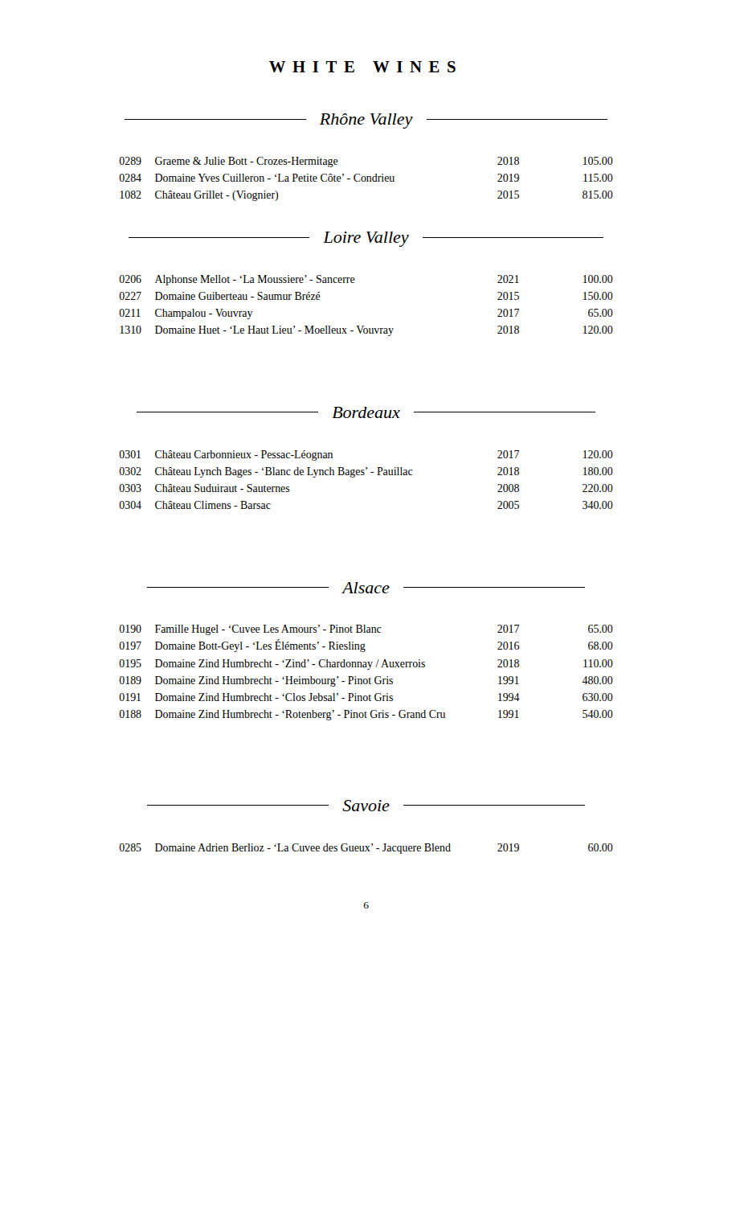White Wines
Rhône Valley
| 0289 | Graeme & Julie Bott - Crozes-Hermitage | 2018 | 105.00 |
| 0284 | Domaine Yves Cuilleron - ‘La Petite Côte’ - Condrieu | 2019 | 115.00 |
| 1082 | Château Grillet - (Viognier) | 2015 | 815.00 |
Loire Valley
| 0206 | Alphonse Mellot - ‘La Moussiere’ - Sancerre | 2021 | 100.00 |
| 0227 | Domaine Guiberteau - Saumur Brézé | 2015 | 150.00 |
| 0211 | Champalou - Vouvray | 2017 | 65.00 |
| 1310 | Domaine Huet - ‘Le Haut Lieu’ - Moelleux - Vouvray | 2018 | 120.00 |
Bordeaux
| 0301 | Château Carbonnieux - Pessac-Léognan | 2017 | 120.00 |
| 0302 | Château Lynch Bages - ‘Blanc de Lynch Bages’ - Pauillac | 2018 | 180.00 |
| 0303 | Château Suduiraut - Sauternes | 2008 | 220.00 |
| 0304 | Château Climens - Barsac | 2005 | 340.00 |
Alsace
| 0190 | Famille Hugel - ‘Cuvee Les Amours’ - Pinot Blanc | 2017 | 65.00 |
| 0197 | Domaine Bott-Geyl - ‘Les Éléments’ - Riesling | 2016 | 68.00 |
| 0195 | Domaine Zind Humbrecht - ‘Zind’ - Chardonnay / Auxerrois | 2018 | 110.00 |
| 0189 | Domaine Zind Humbrecht - ‘Heimbourg’ - Pinot Gris | 1991 | 480.00 |
| 0191 | Domaine Zind Humbrecht - ‘Clos Jebsal’ - Pinot Gris | 1994 | 630.00 |
| 0188 | Domaine Zind Humbrecht - ‘Rotenberg’ - Pinot Gris - Grand Cru | 1991 | 540.00 |
Savoie
| 0285 | Domaine Adrien Berlioz - ‘La Cuvee des Gueux’ - Jacquere Blend | 2019 | 60.00 |
6